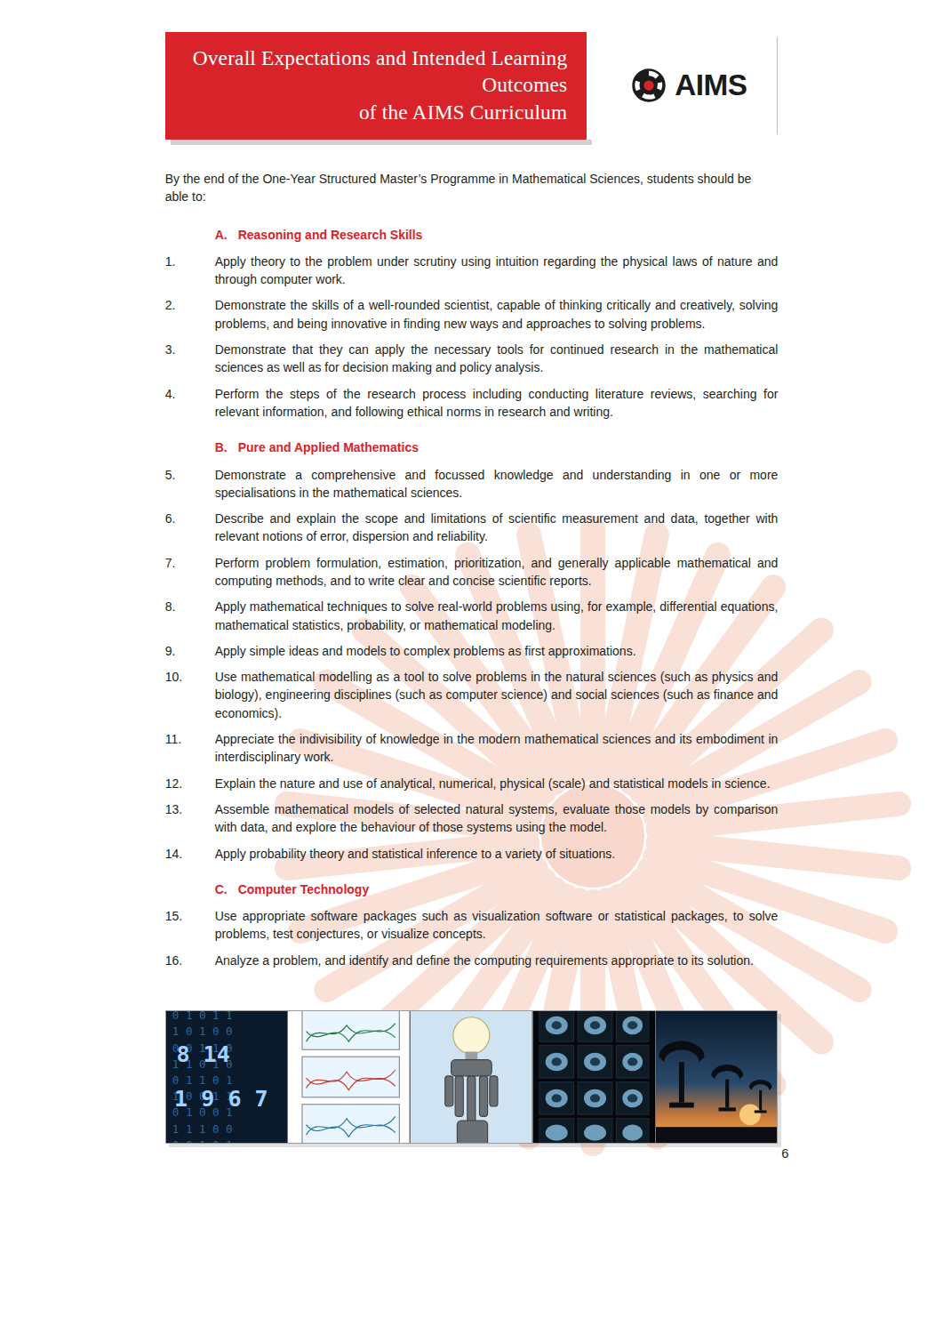Overall Expectations and Intended Learning Outcomes
of the AIMS Curriculum
AIMS
By the end of the One-Year Structured Master’s Programme in Mathematical Sciences, students should be able to:
A. Reasoning and Research Skills
1. Apply theory to the problem under scrutiny using intuition regarding the physical laws of nature and through computer work.
2. Demonstrate the skills of a well-rounded scientist, capable of thinking critically and creatively, solving problems, and being innovative in finding new ways and approaches to solving problems.
3. Demonstrate that they can apply the necessary tools for continued research in the mathematical sciences as well as for decision making and policy analysis.
4. Perform the steps of the research process including conducting literature reviews, searching for relevant information, and following ethical norms in research and writing.
B. Pure and Applied Mathematics
5. Demonstrate a comprehensive and focussed knowledge and understanding in one or more specialisations in the mathematical sciences.
6. Describe and explain the scope and limitations of scientific measurement and data, together with relevant notions of error, dispersion and reliability.
7. Perform problem formulation, estimation, prioritization, and generally applicable mathematical and computing methods, and to write clear and concise scientific reports.
8. Apply mathematical techniques to solve real-world problems using, for example, differential equations, mathematical statistics, probability, or mathematical modeling.
9. Apply simple ideas and models to complex problems as first approximations.
10. Use mathematical modelling as a tool to solve problems in the natural sciences (such as physics and biology), engineering disciplines (such as computer science) and social sciences (such as finance and economics).
11. Appreciate the indivisibility of knowledge in the modern mathematical sciences and its embodiment in interdisciplinary work.
12. Explain the nature and use of analytical, numerical, physical (scale) and statistical models in science.
13. Assemble mathematical models of selected natural systems, evaluate those models by comparison with data, and explore the behaviour of those systems using the model.
14. Apply probability theory and statistical inference to a variety of situations.
C. Computer Technology
15. Use appropriate software packages such as visualization software or statistical packages, to solve problems, test conjectures, or visualize concepts.
16. Analyze a problem, and identify and define the computing requirements appropriate to its solution.
0 1 0 1 1 1 0 1 0 0 0 0 1 1 0 1 1 0 1 0 0 1 1 0 1 1 0 0 1 1 0 1 0 0 1 1 1 1 0 0 0 0 1 0 1 8 14 1 9 6 7
1 5 9 13 17 21
6